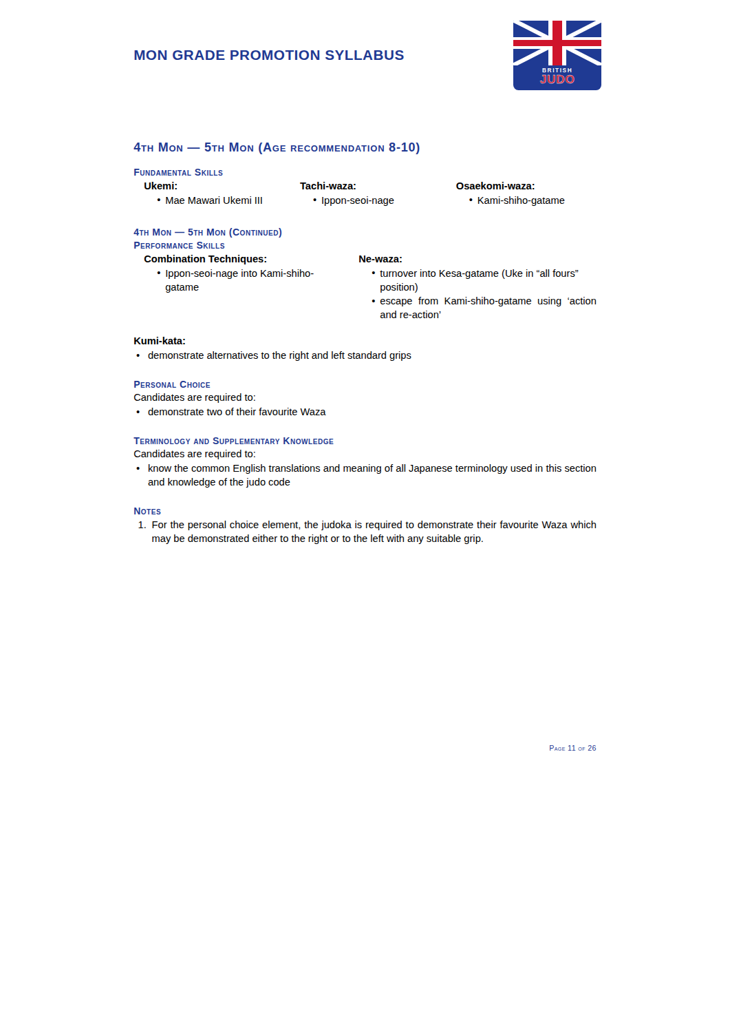Mon Grade Promotion Syllabus
BRITISH JUDO
4th Mon — 5th Mon (Age recommendation 8-10)
Fundamental Skills
Ukemi:
Mae Mawari Ukemi III
Tachi-waza:
Ippon-seoi-nage
Osaekomi-waza:
Kami-shiho-gatame
4th Mon — 5th Mon (Continued)
Performance Skills
Combination Techniques:
Ippon-seoi-nage into Kami-shiho-gatame
Ne-waza:
turnover into Kesa-gatame (Uke in “all fours” position)
escape from Kami-shiho-gatame using ‘action and re-action’
Kumi-kata:
demonstrate alternatives to the right and left standard grips
Personal Choice
Candidates are required to:
demonstrate two of their favourite Waza
Terminology and Supplementary Knowledge
Candidates are required to:
know the common English translations and meaning of all Japanese terminology used in this section and knowledge of the judo code
Notes
For the personal choice element, the judoka is required to demonstrate their favourite Waza which may be demonstrated either to the right or to the left with any suitable grip.
Page 11 of 26